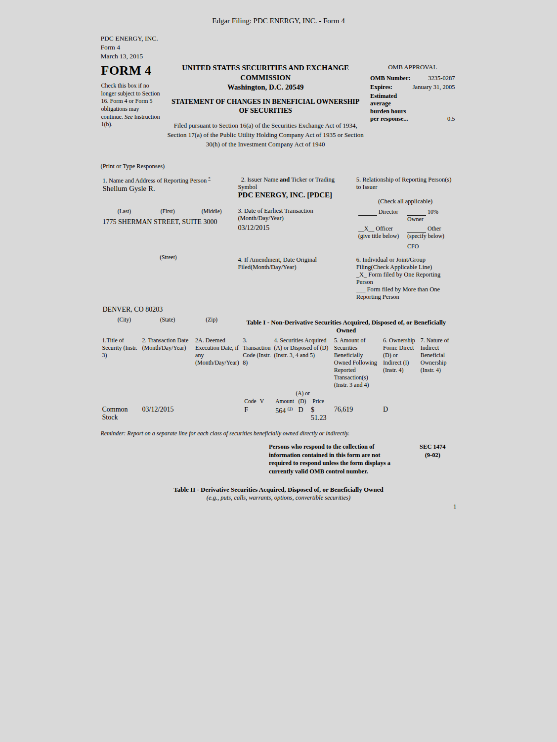Edgar Filing: PDC ENERGY, INC. - Form 4
PDC ENERGY, INC.
Form 4
March 13, 2015
| FORM 4 Check this box if no longer subject to Section 16. Form 4 or Form 5 obligations may continue. See Instruction 1(b). | UNITED STATES SECURITIES AND EXCHANGE COMMISSION Washington, D.C. 20549 STATEMENT OF CHANGES IN BENEFICIAL OWNERSHIP OF SECURITIES Filed pursuant to Section 16(a) of the Securities Exchange Act of 1934, Section 17(a) of the Public Utility Holding Company Act of 1935 or Section 30(h) of the Investment Company Act of 1940 | OMB APPROVAL / OMB Number: / 3235-0287 / / Expires: / January 31, 2005 / / Estimated average burden hours per response... / 0.5 / |
(Print or Type Responses)
| 1. Name and Address of Reporting Person * Shellum Gysle R. | 2. Issuer Name and Ticker or Trading Symbol PDC ENERGY, INC. [PDCE] | 5. Relationship of Reporting Person(s) to Issuer (Check all applicable) |
| / (Last) / (First) / (Middle) / 1775 SHERMAN STREET, SUITE 3000 | 3. Date of Earliest Transaction (Month/Day/Year) 03/12/2015 | / Director / 10% Owner / / __X__ Officer (give title below) / Other (specify below) / / / CFO / |
| (Street) | 4. If Amendment, Date Original Filed(Month/Day/Year) | 6. Individual or Joint/Group Filing(Check Applicable Line) _X_ Form filed by One Reporting Person ___ Form filed by More than One Reporting Person |
| DENVER, CO 80203 | | |
| / (City) / (State) / (Zip) / | Table I - Non-Derivative Securities Acquired, Disposed of, or Beneficially Owned |
| 1.Title of Security (Instr. 3) | 2. Transaction Date (Month/Day/Year) | 2A. Deemed Execution Date, if any (Month/Day/Year) | 3. Transaction Code (Instr. 8) | 4. Securities Acquired (A) or Disposed of (D) (Instr. 3, 4 and 5) | 5. Amount of Securities Beneficially Owned Following Reported Transaction(s) (Instr. 3 and 4) | 6. Ownership Form: Direct (D) or Indirect (I) (Instr. 4) | 7. Nature of Indirect Beneficial Ownership (Instr. 4) |
| | | | | / / (A) or / / | | | |
| | | | / Code / V / | / Amount / (D) / Price / | | | |
| Common Stock | 03/12/2015 | | / F / / | / 564 (1) / D / $ 51.23 / | 76,619 | D | |
Reminder: Report on a separate line for each class of securities beneficially owned directly or indirectly.
| | Persons who respond to the collection of information contained in this form are not required to respond unless the form displays a currently valid OMB control number. | SEC 1474 (9-02) |
Table II - Derivative Securities Acquired, Disposed of, or Beneficially Owned
(e.g., puts, calls, warrants, options, convertible securities)
1